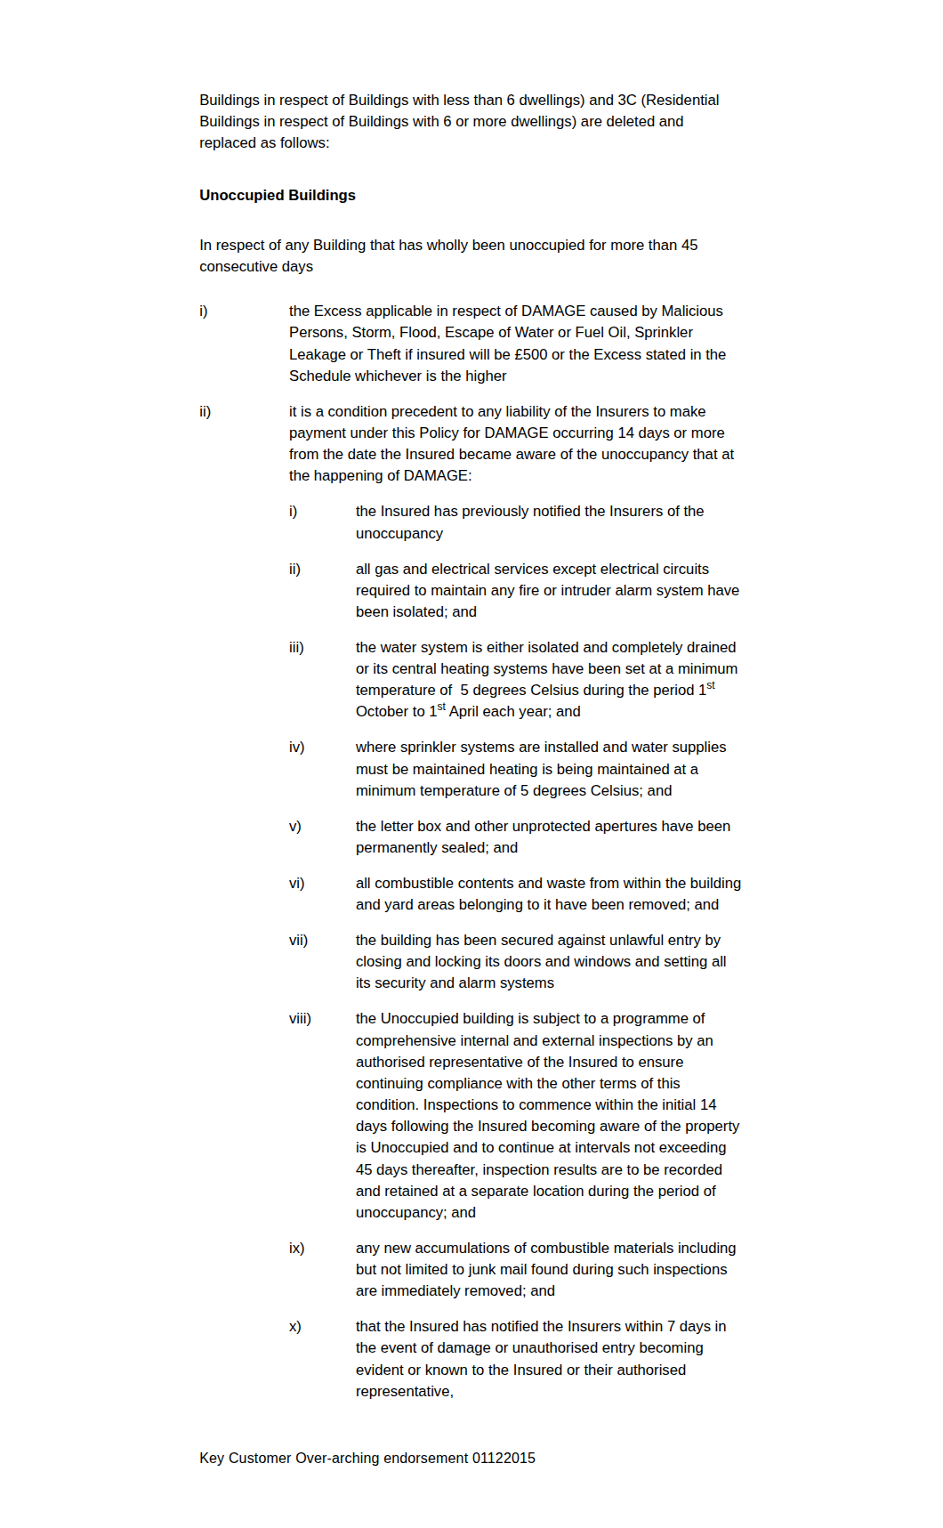Buildings in respect of Buildings with less than 6 dwellings) and 3C (Residential Buildings in respect of Buildings with 6 or more dwellings) are deleted and replaced as follows:
Unoccupied Buildings
In respect of any Building that has wholly been unoccupied for more than 45 consecutive days
i)
the Excess applicable in respect of DAMAGE caused by Malicious Persons, Storm, Flood, Escape of Water or Fuel Oil, Sprinkler Leakage or Theft if insured will be £500 or the Excess stated in the Schedule whichever is the higher
ii)
it is a condition precedent to any liability of the Insurers to make payment under this Policy for DAMAGE occurring 14 days or more from the date the Insured became aware of the unoccupancy that at the happening of DAMAGE:
i)
the Insured has previously notified the Insurers of the unoccupancy
ii)
all gas and electrical services except electrical circuits required to maintain any fire or intruder alarm system have been isolated; and
iii)
the water system is either isolated and completely drained or its central heating systems have been set at a minimum temperature of 5 degrees Celsius during the period 1st October to 1st April each year; and
iv)
where sprinkler systems are installed and water supplies must be maintained heating is being maintained at a minimum temperature of 5 degrees Celsius; and
v)
the letter box and other unprotected apertures have been permanently sealed; and
vi)
all combustible contents and waste from within the building and yard areas belonging to it have been removed; and
vii)
the building has been secured against unlawful entry by closing and locking its doors and windows and setting all its security and alarm systems
viii)
the Unoccupied building is subject to a programme of comprehensive internal and external inspections by an authorised representative of the Insured to ensure continuing compliance with the other terms of this condition. Inspections to commence within the initial 14 days following the Insured becoming aware of the property is Unoccupied and to continue at intervals not exceeding 45 days thereafter, inspection results are to be recorded and retained at a separate location during the period of unoccupancy; and
ix)
any new accumulations of combustible materials including but not limited to junk mail found during such inspections are immediately removed; and
x)
that the Insured has notified the Insurers within 7 days in the event of damage or unauthorised entry becoming evident or known to the Insured or their authorised representative,
Key Customer Over-arching endorsement 01122015